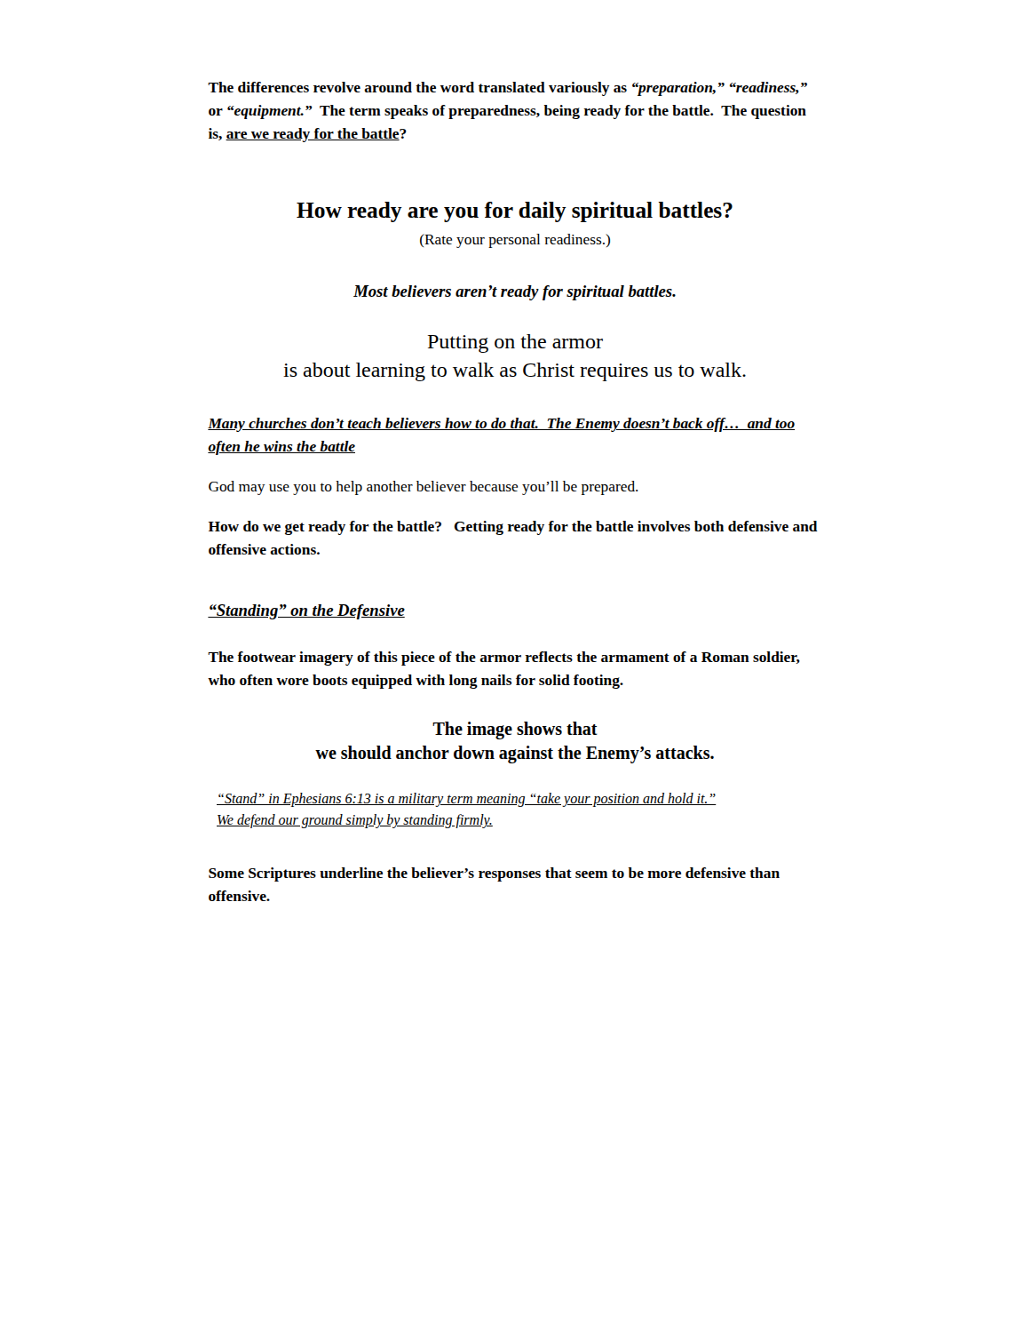The differences revolve around the word translated variously as “preparation,” “readiness,” or “equipment.” The term speaks of preparedness, being ready for the battle. The question is, are we ready for the battle?
How ready are you for daily spiritual battles?
(Rate your personal readiness.)
Most believers aren’t ready for spiritual battles.
Putting on the armor
is about learning to walk as Christ requires us to walk.
Many churches don’t teach believers how to do that. The Enemy doesn’t back off… and too often he wins the battle
God may use you to help another believer because you’ll be prepared.
How do we get ready for the battle? Getting ready for the battle involves both defensive and offensive actions.
“Standing” on the Defensive
The footwear imagery of this piece of the armor reflects the armament of a Roman soldier, who often wore boots equipped with long nails for solid footing.
The image shows that
we should anchor down against the Enemy’s attacks.
“Stand” in Ephesians 6:13 is a military term meaning “take your position and hold it.”
We defend our ground simply by standing firmly.
Some Scriptures underline the believer’s responses that seem to be more defensive than offensive.